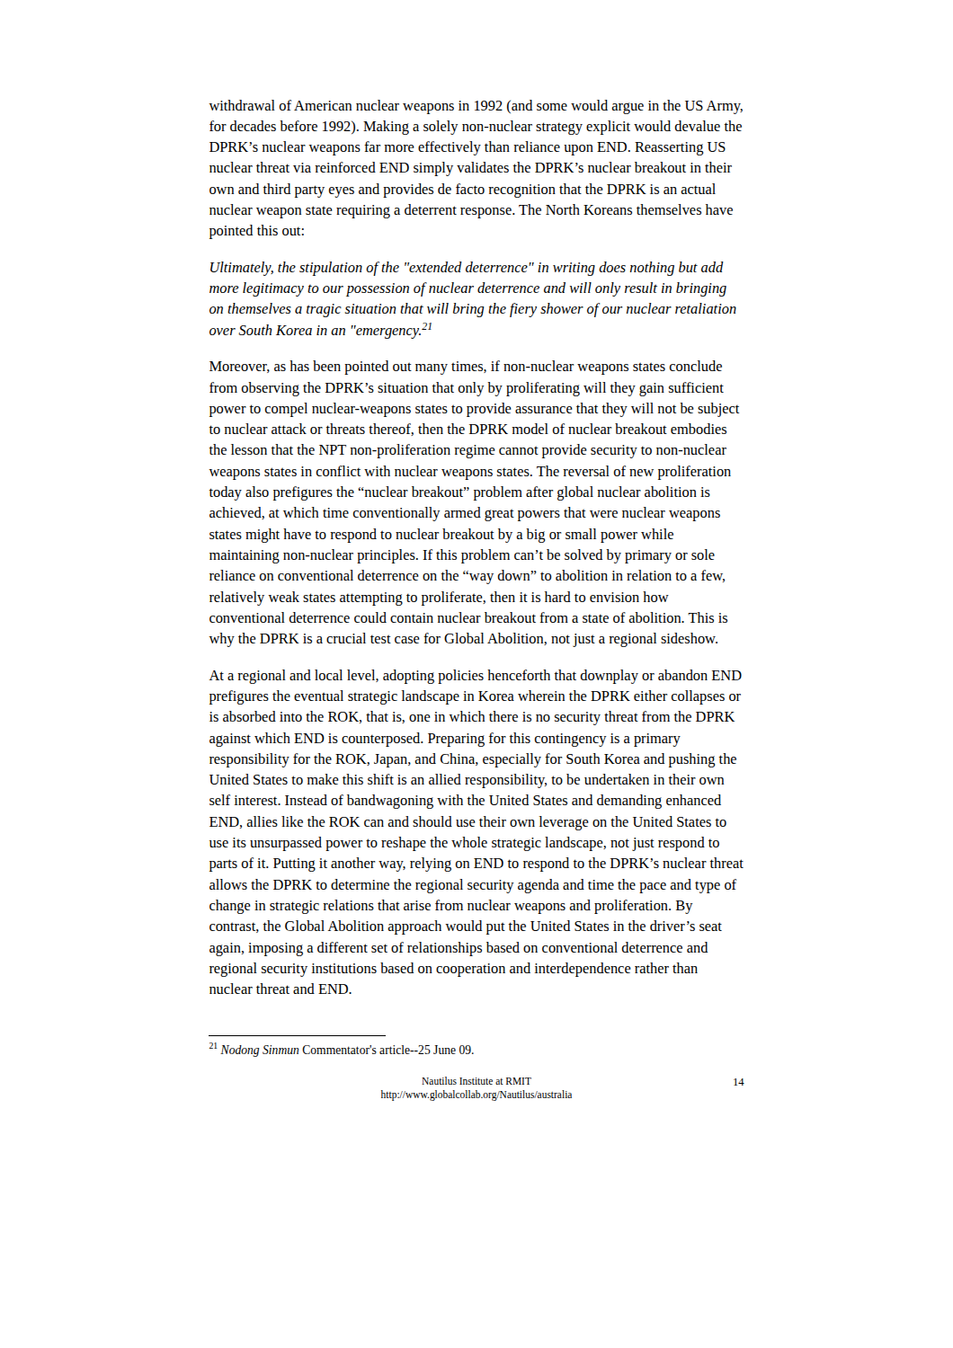withdrawal of American nuclear weapons in 1992 (and some would argue in the US Army, for decades before 1992). Making a solely non-nuclear strategy explicit would devalue the DPRK’s nuclear weapons far more effectively than reliance upon END. Reasserting US nuclear threat via reinforced END simply validates the DPRK’s nuclear breakout in their own and third party eyes and provides de facto recognition that the DPRK is an actual nuclear weapon state requiring a deterrent response. The North Koreans themselves have pointed this out:
Ultimately, the stipulation of the "extended deterrence" in writing does nothing but add more legitimacy to our possession of nuclear deterrence and will only result in bringing on themselves a tragic situation that will bring the fiery shower of our nuclear retaliation over South Korea in an "emergency.21
Moreover, as has been pointed out many times, if non-nuclear weapons states conclude from observing the DPRK’s situation that only by proliferating will they gain sufficient power to compel nuclear-weapons states to provide assurance that they will not be subject to nuclear attack or threats thereof, then the DPRK model of nuclear breakout embodies the lesson that the NPT non-proliferation regime cannot provide security to non-nuclear weapons states in conflict with nuclear weapons states. The reversal of new proliferation today also prefigures the “nuclear breakout” problem after global nuclear abolition is achieved, at which time conventionally armed great powers that were nuclear weapons states might have to respond to nuclear breakout by a big or small power while maintaining non-nuclear principles. If this problem can’t be solved by primary or sole reliance on conventional deterrence on the “way down” to abolition in relation to a few, relatively weak states attempting to proliferate, then it is hard to envision how conventional deterrence could contain nuclear breakout from a state of abolition. This is why the DPRK is a crucial test case for Global Abolition, not just a regional sideshow.
At a regional and local level, adopting policies henceforth that downplay or abandon END prefigures the eventual strategic landscape in Korea wherein the DPRK either collapses or is absorbed into the ROK, that is, one in which there is no security threat from the DPRK against which END is counterposed. Preparing for this contingency is a primary responsibility for the ROK, Japan, and China, especially for South Korea and pushing the United States to make this shift is an allied responsibility, to be undertaken in their own self interest. Instead of bandwagoning with the United States and demanding enhanced END, allies like the ROK can and should use their own leverage on the United States to use its unsurpassed power to reshape the whole strategic landscape, not just respond to parts of it. Putting it another way, relying on END to respond to the DPRK’s nuclear threat allows the DPRK to determine the regional security agenda and time the pace and type of change in strategic relations that arise from nuclear weapons and proliferation. By contrast, the Global Abolition approach would put the United States in the driver’s seat again, imposing a different set of relationships based on conventional deterrence and regional security institutions based on cooperation and interdependence rather than nuclear threat and END.
21 Nodong Sinmun Commentator's article--25 June 09.
14 Nautilus Institute at RMIT
http://www.globalcollab.org/Nautilus/australia